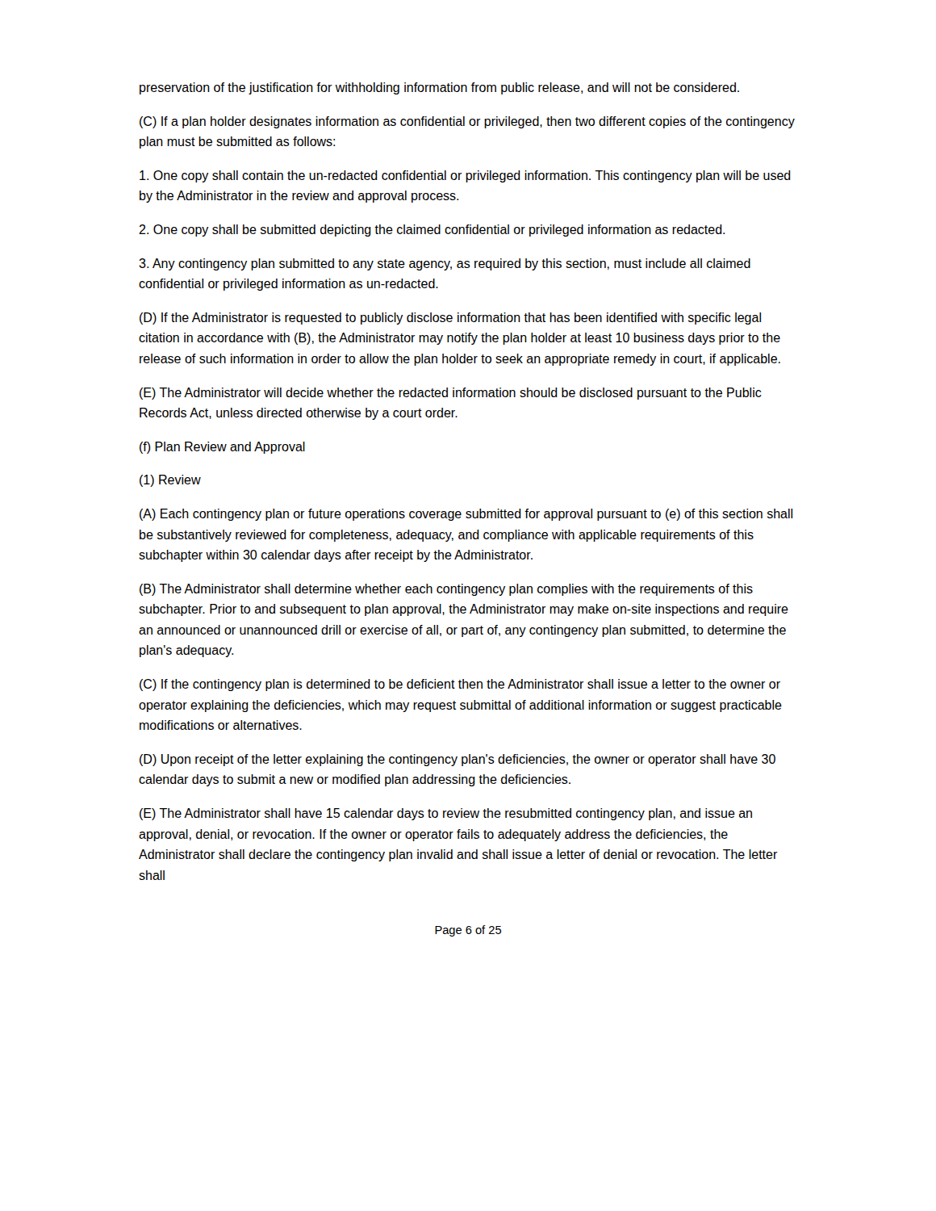preservation of the justification for withholding information from public release, and will not be considered.
(C) If a plan holder designates information as confidential or privileged, then two different copies of the contingency plan must be submitted as follows:
1. One copy shall contain the un-redacted confidential or privileged information. This contingency plan will be used by the Administrator in the review and approval process.
2. One copy shall be submitted depicting the claimed confidential or privileged information as redacted.
3. Any contingency plan submitted to any state agency, as required by this section, must include all claimed confidential or privileged information as un-redacted.
(D) If the Administrator is requested to publicly disclose information that has been identified with specific legal citation in accordance with (B), the Administrator may notify the plan holder at least 10 business days prior to the release of such information in order to allow the plan holder to seek an appropriate remedy in court, if applicable.
(E) The Administrator will decide whether the redacted information should be disclosed pursuant to the Public Records Act, unless directed otherwise by a court order.
(f) Plan Review and Approval
(1) Review
(A) Each contingency plan or future operations coverage submitted for approval pursuant to (e) of this section shall be substantively reviewed for completeness, adequacy, and compliance with applicable requirements of this subchapter within 30 calendar days after receipt by the Administrator.
(B) The Administrator shall determine whether each contingency plan complies with the requirements of this subchapter. Prior to and subsequent to plan approval, the Administrator may make on-site inspections and require an announced or unannounced drill or exercise of all, or part of, any contingency plan submitted, to determine the plan's adequacy.
(C) If the contingency plan is determined to be deficient then the Administrator shall issue a letter to the owner or operator explaining the deficiencies, which may request submittal of additional information or suggest practicable modifications or alternatives.
(D) Upon receipt of the letter explaining the contingency plan's deficiencies, the owner or operator shall have 30 calendar days to submit a new or modified plan addressing the deficiencies.
(E) The Administrator shall have 15 calendar days to review the resubmitted contingency plan, and issue an approval, denial, or revocation. If the owner or operator fails to adequately address the deficiencies, the Administrator shall declare the contingency plan invalid and shall issue a letter of denial or revocation. The letter shall
Page 6 of 25